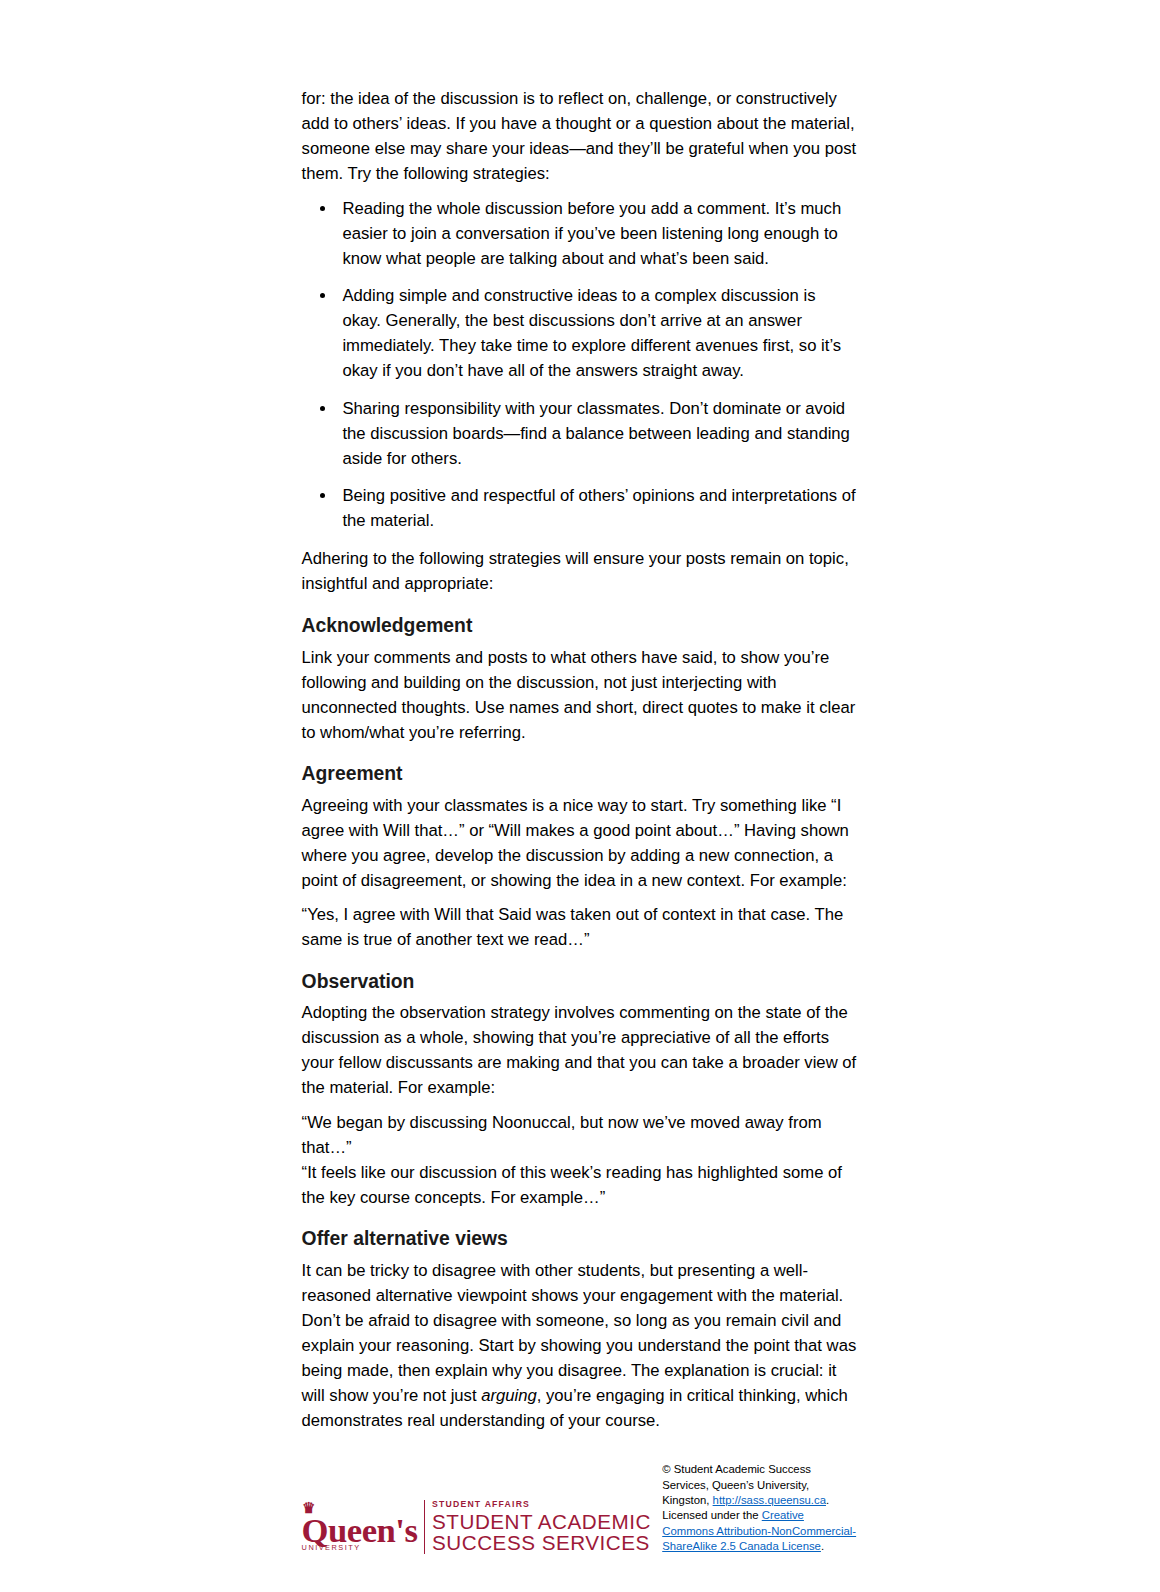for: the idea of the discussion is to reflect on, challenge, or constructively add to others’ ideas. If you have a thought or a question about the material, someone else may share your ideas—and they’ll be grateful when you post them. Try the following strategies:
Reading the whole discussion before you add a comment. It’s much easier to join a conversation if you’ve been listening long enough to know what people are talking about and what’s been said.
Adding simple and constructive ideas to a complex discussion is okay. Generally, the best discussions don’t arrive at an answer immediately. They take time to explore different avenues first, so it’s okay if you don’t have all of the answers straight away.
Sharing responsibility with your classmates. Don’t dominate or avoid the discussion boards—find a balance between leading and standing aside for others.
Being positive and respectful of others’ opinions and interpretations of the material.
Adhering to the following strategies will ensure your posts remain on topic, insightful and appropriate:
Acknowledgement
Link your comments and posts to what others have said, to show you’re following and building on the discussion, not just interjecting with unconnected thoughts. Use names and short, direct quotes to make it clear to whom/what you’re referring.
Agreement
Agreeing with your classmates is a nice way to start. Try something like “I agree with Will that…” or “Will makes a good point about…” Having shown where you agree, develop the discussion by adding a new connection, a point of disagreement, or showing the idea in a new context. For example:
“Yes, I agree with Will that Said was taken out of context in that case. The same is true of another text we read…”
Observation
Adopting the observation strategy involves commenting on the state of the discussion as a whole, showing that you’re appreciative of all the efforts your fellow discussants are making and that you can take a broader view of the material. For example:
“We began by discussing Noonuccal, but now we’ve moved away from that…”
“It feels like our discussion of this week’s reading has highlighted some of the key course concepts. For example…”
Offer alternative views
It can be tricky to disagree with other students, but presenting a well-reasoned alternative viewpoint shows your engagement with the material. Don’t be afraid to disagree with someone, so long as you remain civil and explain your reasoning. Start by showing you understand the point that was being made, then explain why you disagree. The explanation is crucial: it will show you’re not just arguing, you’re engaging in critical thinking, which demonstrates real understanding of your course.
♛ Queen's UNIVERSITY
STUDENT AFFAIRS STUDENT ACADEMIC SUCCESS SERVICES
© Student Academic Success Services, Queen’s University, Kingston, http://sass.queensu.ca. Licensed under the Creative Commons Attribution-NonCommercial-ShareAlike 2.5 Canada License.